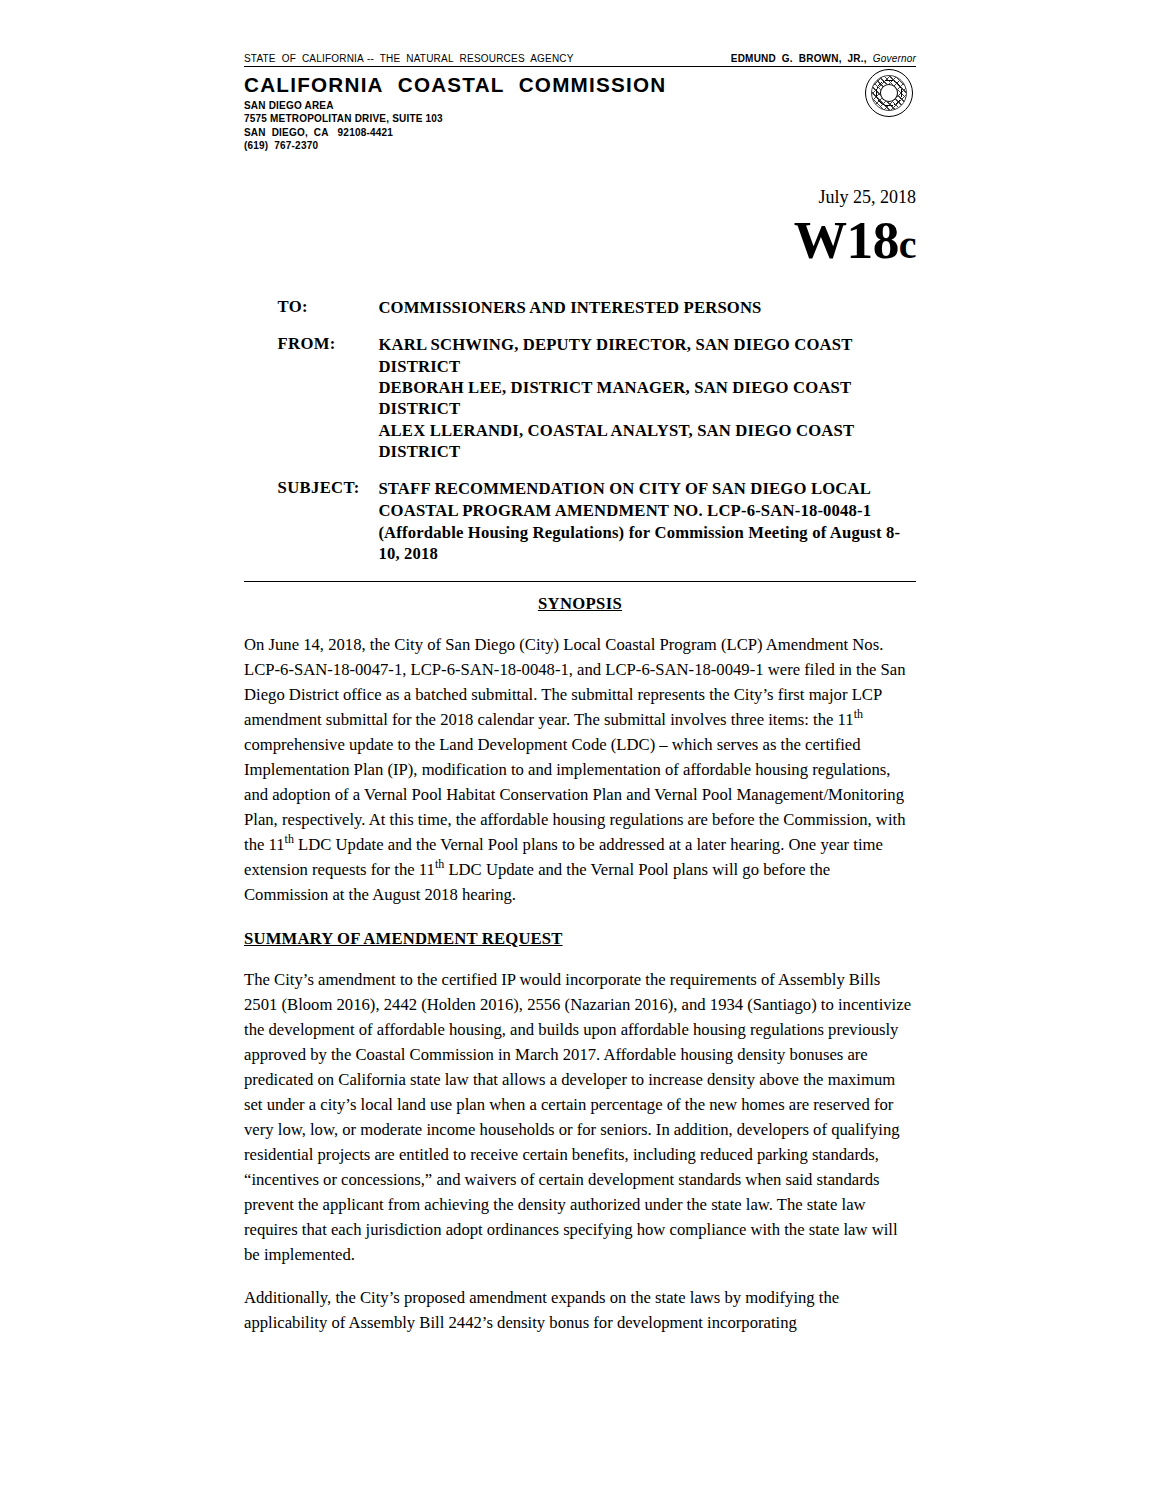STATE OF CALIFORNIA -- THE NATURAL RESOURCES AGENCY
EDMUND G. BROWN, JR., Governor
CALIFORNIA COASTAL COMMISSION
SAN DIEGO AREA
7575 METROPOLITAN DRIVE, SUITE 103
SAN DIEGO, CA 92108-4421
(619) 767-2370
July 25, 2018
W18c
TO:
Commissioners and Interested Persons
FROM:
Karl Schwing, Deputy Director, San Diego Coast District
Deborah Lee, District Manager, San Diego Coast District
Alex Llerandi, Coastal Analyst, San Diego Coast District
SUBJECT:
Staff Recommendation on City of San Diego Local Coastal Program Amendment No. LCP-6-SAN-18-0048-1 (Affordable Housing Regulations) for Commission Meeting of August 8-10, 2018
SYNOPSIS
On June 14, 2018, the City of San Diego (City) Local Coastal Program (LCP) Amendment Nos. LCP-6-SAN-18-0047-1, LCP-6-SAN-18-0048-1, and LCP-6-SAN-18-0049-1 were filed in the San Diego District office as a batched submittal. The submittal represents the City’s first major LCP amendment submittal for the 2018 calendar year. The submittal involves three items: the 11th comprehensive update to the Land Development Code (LDC) – which serves as the certified Implementation Plan (IP), modification to and implementation of affordable housing regulations, and adoption of a Vernal Pool Habitat Conservation Plan and Vernal Pool Management/Monitoring Plan, respectively. At this time, the affordable housing regulations are before the Commission, with the 11th LDC Update and the Vernal Pool plans to be addressed at a later hearing. One year time extension requests for the 11th LDC Update and the Vernal Pool plans will go before the Commission at the August 2018 hearing.
SUMMARY OF AMENDMENT REQUEST
The City’s amendment to the certified IP would incorporate the requirements of Assembly Bills 2501 (Bloom 2016), 2442 (Holden 2016), 2556 (Nazarian 2016), and 1934 (Santiago) to incentivize the development of affordable housing, and builds upon affordable housing regulations previously approved by the Coastal Commission in March 2017. Affordable housing density bonuses are predicated on California state law that allows a developer to increase density above the maximum set under a city’s local land use plan when a certain percentage of the new homes are reserved for very low, low, or moderate income households or for seniors. In addition, developers of qualifying residential projects are entitled to receive certain benefits, including reduced parking standards, “incentives or concessions,” and waivers of certain development standards when said standards prevent the applicant from achieving the density authorized under the state law. The state law requires that each jurisdiction adopt ordinances specifying how compliance with the state law will be implemented.
Additionally, the City’s proposed amendment expands on the state laws by modifying the applicability of Assembly Bill 2442’s density bonus for development incorporating